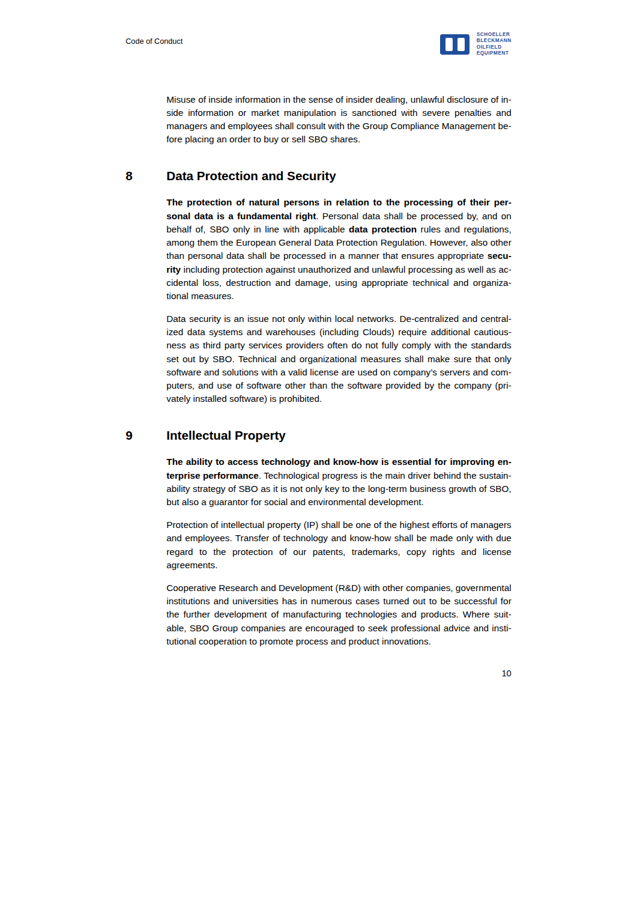Code of Conduct
Schoeller
Bleckmann
Oilfield
Equipment
Misuse of inside information in the sense of insider dealing, unlawful disclosure of inside information or market manipulation is sanctioned with severe penalties and managers and employees shall consult with the Group Compliance Management before placing an order to buy or sell SBO shares.
8 Data Protection and Security
The protection of natural persons in relation to the processing of their personal data is a fundamental right. Personal data shall be processed by, and on behalf of, SBO only in line with applicable data protection rules and regulations, among them the European General Data Protection Regulation. However, also other than personal data shall be processed in a manner that ensures appropriate security including protection against unauthorized and unlawful processing as well as accidental loss, destruction and damage, using appropriate technical and organizational measures.
Data security is an issue not only within local networks. De-centralized and centralized data systems and warehouses (including Clouds) require additional cautiousness as third party services providers often do not fully comply with the standards set out by SBO. Technical and organizational measures shall make sure that only software and solutions with a valid license are used on company’s servers and computers, and use of software other than the software provided by the company (privately installed software) is prohibited.
9 Intellectual Property
The ability to access technology and know-how is essential for improving enterprise performance. Technological progress is the main driver behind the sustainability strategy of SBO as it is not only key to the long-term business growth of SBO, but also a guarantor for social and environmental development.
Protection of intellectual property (IP) shall be one of the highest efforts of managers and employees. Transfer of technology and know-how shall be made only with due regard to the protection of our patents, trademarks, copy rights and license agreements.
Cooperative Research and Development (R&D) with other companies, governmental institutions and universities has in numerous cases turned out to be successful for the further development of manufacturing technologies and products. Where suitable, SBO Group companies are encouraged to seek professional advice and institutional cooperation to promote process and product innovations.
10